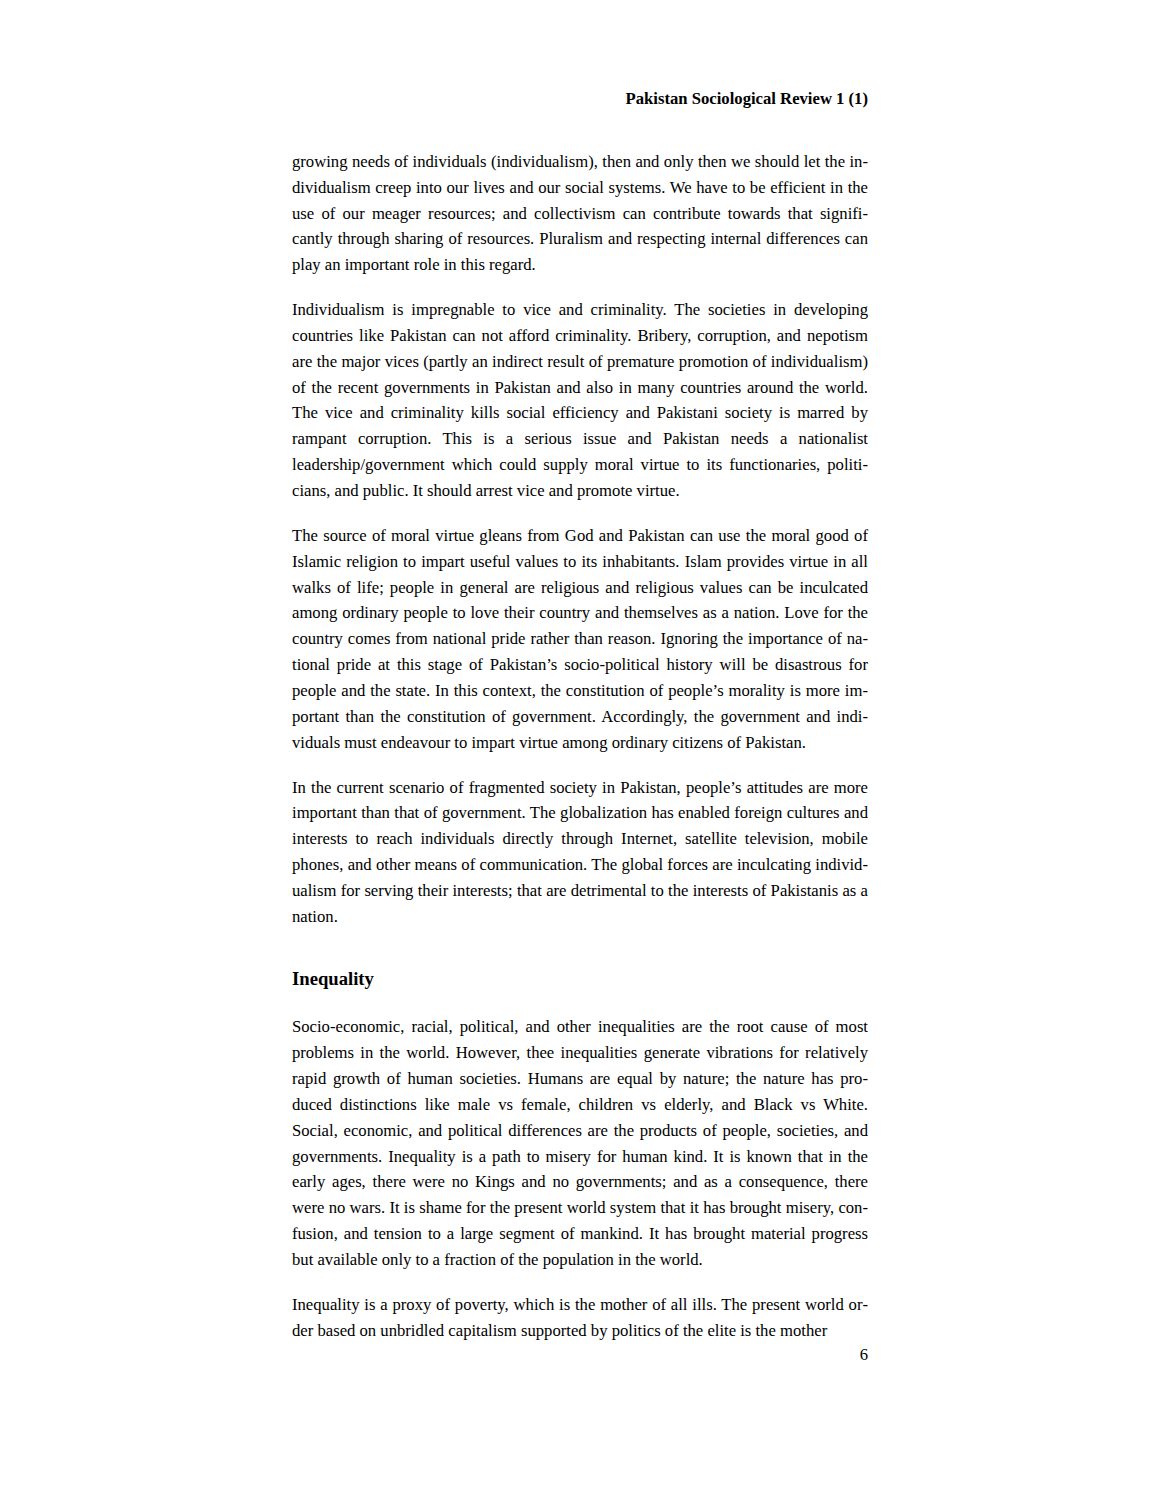Pakistan Sociological Review 1 (1)
growing needs of individuals (individualism), then and only then we should let the individualism creep into our lives and our social systems. We have to be efficient in the use of our meager resources; and collectivism can contribute towards that significantly through sharing of resources. Pluralism and respecting internal differences can play an important role in this regard.
Individualism is impregnable to vice and criminality. The societies in developing countries like Pakistan can not afford criminality. Bribery, corruption, and nepotism are the major vices (partly an indirect result of premature promotion of individualism) of the recent governments in Pakistan and also in many countries around the world. The vice and criminality kills social efficiency and Pakistani society is marred by rampant corruption. This is a serious issue and Pakistan needs a nationalist leadership/government which could supply moral virtue to its functionaries, politicians, and public. It should arrest vice and promote virtue.
The source of moral virtue gleans from God and Pakistan can use the moral good of Islamic religion to impart useful values to its inhabitants. Islam provides virtue in all walks of life; people in general are religious and religious values can be inculcated among ordinary people to love their country and themselves as a nation. Love for the country comes from national pride rather than reason. Ignoring the importance of national pride at this stage of Pakistan’s socio-political history will be disastrous for people and the state. In this context, the constitution of people’s morality is more important than the constitution of government. Accordingly, the government and individuals must endeavour to impart virtue among ordinary citizens of Pakistan.
In the current scenario of fragmented society in Pakistan, people’s attitudes are more important than that of government. The globalization has enabled foreign cultures and interests to reach individuals directly through Internet, satellite television, mobile phones, and other means of communication. The global forces are inculcating individualism for serving their interests; that are detrimental to the interests of Pakistanis as a nation.
Inequality
Socio-economic, racial, political, and other inequalities are the root cause of most problems in the world. However, thee inequalities generate vibrations for relatively rapid growth of human societies. Humans are equal by nature; the nature has produced distinctions like male vs female, children vs elderly, and Black vs White. Social, economic, and political differences are the products of people, societies, and governments. Inequality is a path to misery for human kind. It is known that in the early ages, there were no Kings and no governments; and as a consequence, there were no wars. It is shame for the present world system that it has brought misery, confusion, and tension to a large segment of mankind. It has brought material progress but available only to a fraction of the population in the world.
Inequality is a proxy of poverty, which is the mother of all ills. The present world order based on unbridled capitalism supported by politics of the elite is the mother
6